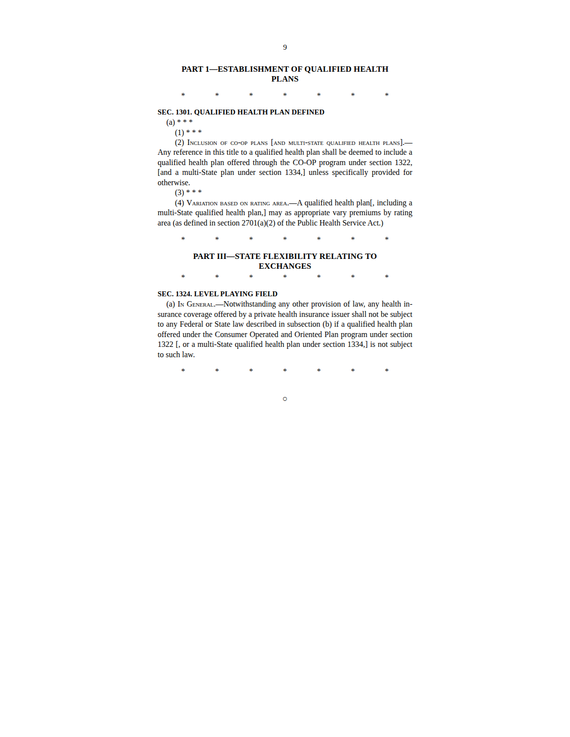9
Part 1—Establishment of Qualified Health
Plans
*******
SEC. 1301. QUALIFIED HEALTH PLAN DEFINED
(a) * * *
(1) * * *
(2) Inclusion of co-op plans [and multi-state qualified health plans].—Any reference in this title to a qualified health plan shall be deemed to include a qualified health plan offered through the CO-OP program under section 1322, [and a multi-State plan under section 1334,] unless specifically provided for otherwise.
(3) * * *
(4) Variation based on rating area.—A qualified health plan[, including a multi-State qualified health plan,] may as appropriate vary premiums by rating area (as defined in section 2701(a)(2) of the Public Health Service Act.)
*******
Part III—State Flexibility Relating to
Exchanges
*******
SEC. 1324. LEVEL PLAYING FIELD
(a) In General.—Notwithstanding any other provision of law, any health insurance coverage offered by a private health insurance issuer shall not be subject to any Federal or State law described in subsection (b) if a qualified health plan offered under the Consumer Operated and Oriented Plan program under section 1322 [, or a multi-State qualified health plan under section 1334,] is not subject to such law.
*******
○